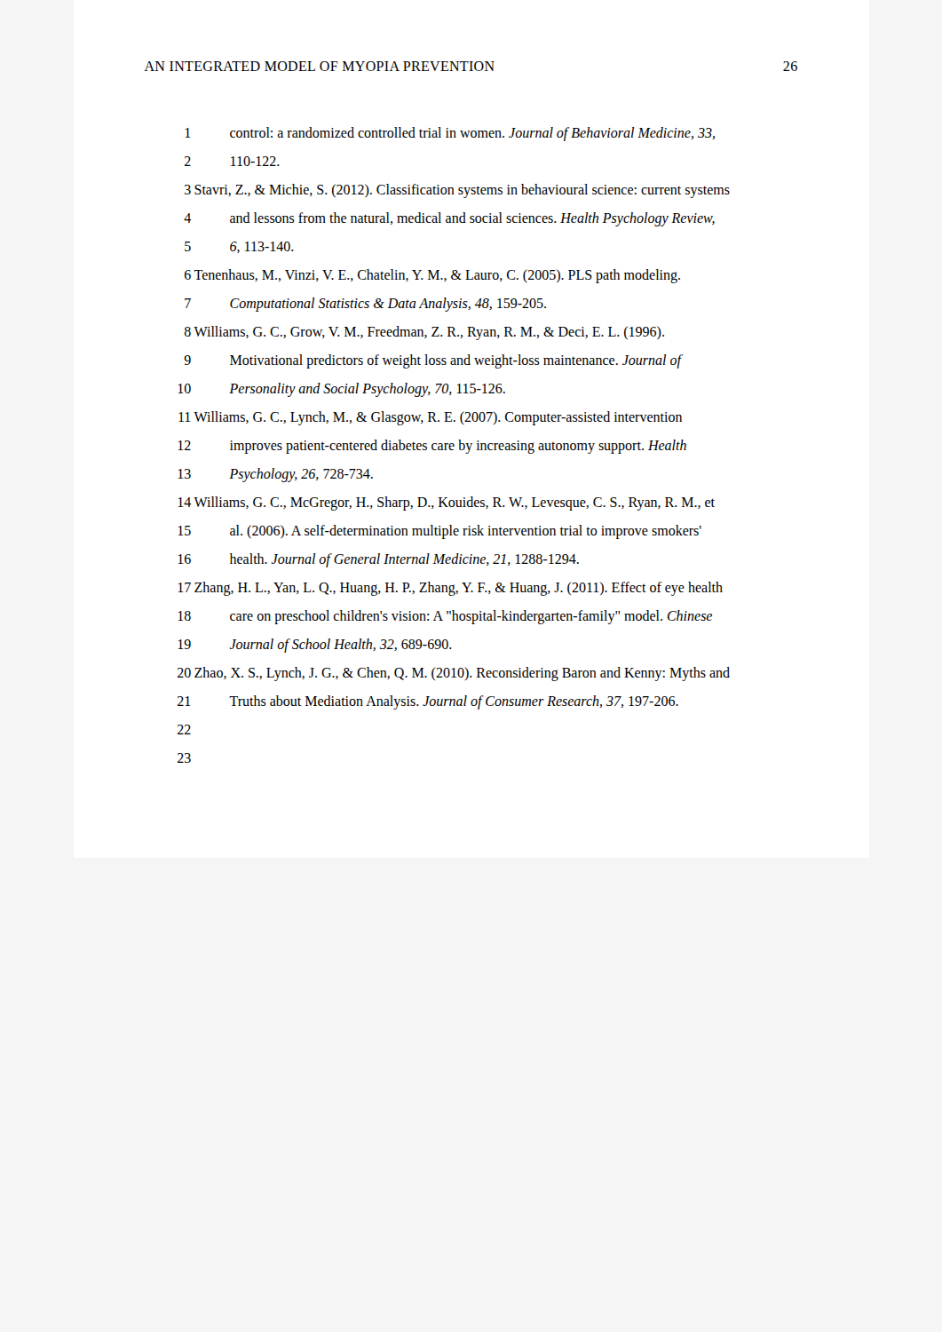An Integrated Model of Myopia Prevention 26
control: a randomized controlled trial in women. Journal of Behavioral Medicine, 33,
110-122.
Stavri, Z., & Michie, S. (2012). Classification systems in behavioural science: current systems
and lessons from the natural, medical and social sciences. Health Psychology Review,
6, 113-140.
Tenenhaus, M., Vinzi, V. E., Chatelin, Y. M., & Lauro, C. (2005). PLS path modeling.
Computational Statistics & Data Analysis, 48, 159-205.
Williams, G. C., Grow, V. M., Freedman, Z. R., Ryan, R. M., & Deci, E. L. (1996).
Motivational predictors of weight loss and weight-loss maintenance. Journal of
Personality and Social Psychology, 70, 115-126.
Williams, G. C., Lynch, M., & Glasgow, R. E. (2007). Computer-assisted intervention
improves patient-centered diabetes care by increasing autonomy support. Health
Psychology, 26, 728-734.
Williams, G. C., McGregor, H., Sharp, D., Kouides, R. W., Levesque, C. S., Ryan, R. M., et
al. (2006). A self-determination multiple risk intervention trial to improve smokers'
health. Journal of General Internal Medicine, 21, 1288-1294.
Zhang, H. L., Yan, L. Q., Huang, H. P., Zhang, Y. F., & Huang, J. (2011). Effect of eye health
care on preschool children's vision: A "hospital-kindergarten-family" model. Chinese
Journal of School Health, 32, 689-690.
Zhao, X. S., Lynch, J. G., & Chen, Q. M. (2010). Reconsidering Baron and Kenny: Myths and
Truths about Mediation Analysis. Journal of Consumer Research, 37, 197-206.